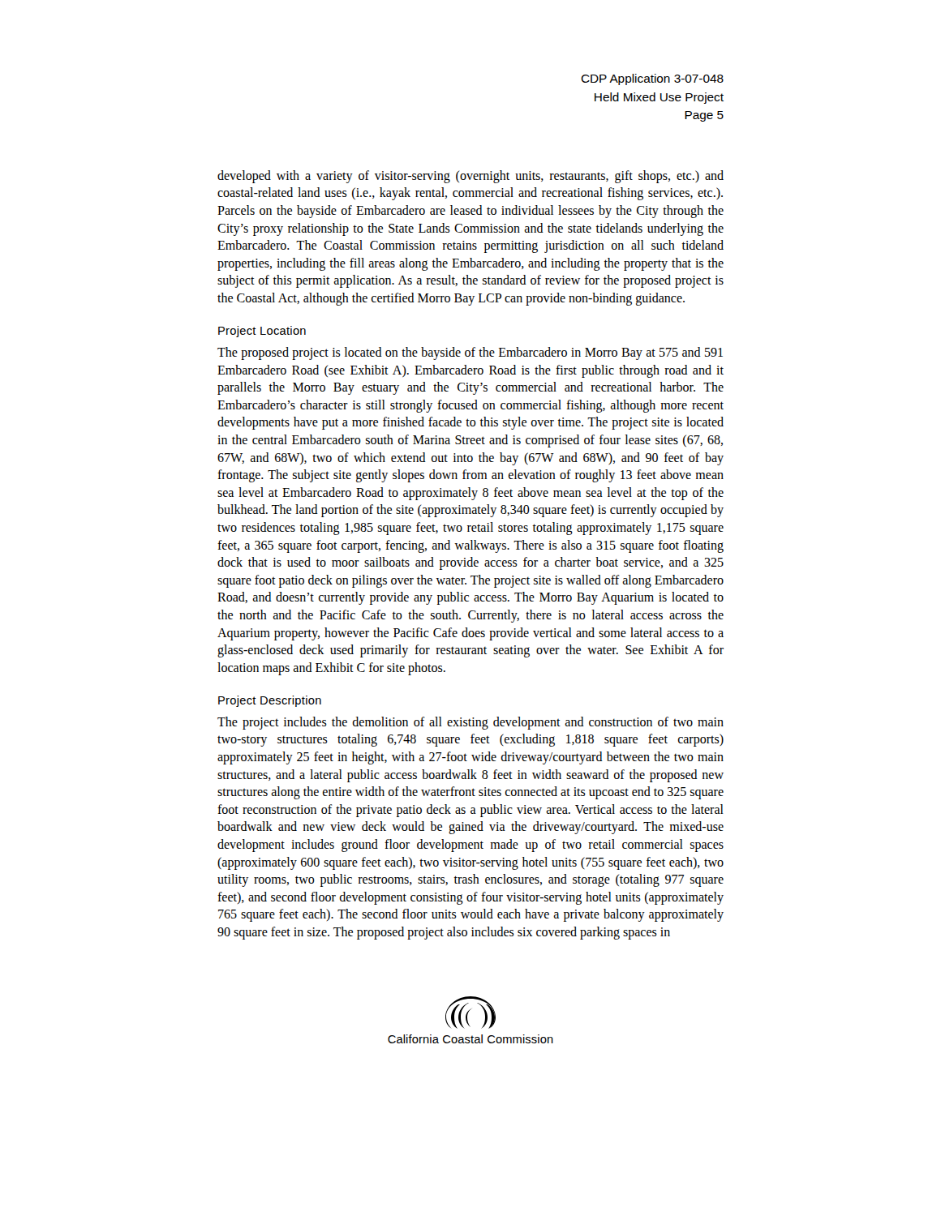CDP Application 3-07-048
Held Mixed Use Project
Page 5
developed with a variety of visitor-serving (overnight units, restaurants, gift shops, etc.) and coastal-related land uses (i.e., kayak rental, commercial and recreational fishing services, etc.). Parcels on the bayside of Embarcadero are leased to individual lessees by the City through the City’s proxy relationship to the State Lands Commission and the state tidelands underlying the Embarcadero. The Coastal Commission retains permitting jurisdiction on all such tideland properties, including the fill areas along the Embarcadero, and including the property that is the subject of this permit application. As a result, the standard of review for the proposed project is the Coastal Act, although the certified Morro Bay LCP can provide non-binding guidance.
Project Location
The proposed project is located on the bayside of the Embarcadero in Morro Bay at 575 and 591 Embarcadero Road (see Exhibit A). Embarcadero Road is the first public through road and it parallels the Morro Bay estuary and the City’s commercial and recreational harbor. The Embarcadero’s character is still strongly focused on commercial fishing, although more recent developments have put a more finished facade to this style over time. The project site is located in the central Embarcadero south of Marina Street and is comprised of four lease sites (67, 68, 67W, and 68W), two of which extend out into the bay (67W and 68W), and 90 feet of bay frontage. The subject site gently slopes down from an elevation of roughly 13 feet above mean sea level at Embarcadero Road to approximately 8 feet above mean sea level at the top of the bulkhead. The land portion of the site (approximately 8,340 square feet) is currently occupied by two residences totaling 1,985 square feet, two retail stores totaling approximately 1,175 square feet, a 365 square foot carport, fencing, and walkways. There is also a 315 square foot floating dock that is used to moor sailboats and provide access for a charter boat service, and a 325 square foot patio deck on pilings over the water. The project site is walled off along Embarcadero Road, and doesn’t currently provide any public access. The Morro Bay Aquarium is located to the north and the Pacific Cafe to the south. Currently, there is no lateral access across the Aquarium property, however the Pacific Cafe does provide vertical and some lateral access to a glass-enclosed deck used primarily for restaurant seating over the water. See Exhibit A for location maps and Exhibit C for site photos.
Project Description
The project includes the demolition of all existing development and construction of two main two-story structures totaling 6,748 square feet (excluding 1,818 square feet carports) approximately 25 feet in height, with a 27-foot wide driveway/courtyard between the two main structures, and a lateral public access boardwalk 8 feet in width seaward of the proposed new structures along the entire width of the waterfront sites connected at its upcoast end to 325 square foot reconstruction of the private patio deck as a public view area. Vertical access to the lateral boardwalk and new view deck would be gained via the driveway/courtyard. The mixed-use development includes ground floor development made up of two retail commercial spaces (approximately 600 square feet each), two visitor-serving hotel units (755 square feet each), two utility rooms, two public restrooms, stairs, trash enclosures, and storage (totaling 977 square feet), and second floor development consisting of four visitor-serving hotel units (approximately 765 square feet each). The second floor units would each have a private balcony approximately 90 square feet in size. The proposed project also includes six covered parking spaces in
California Coastal Commission